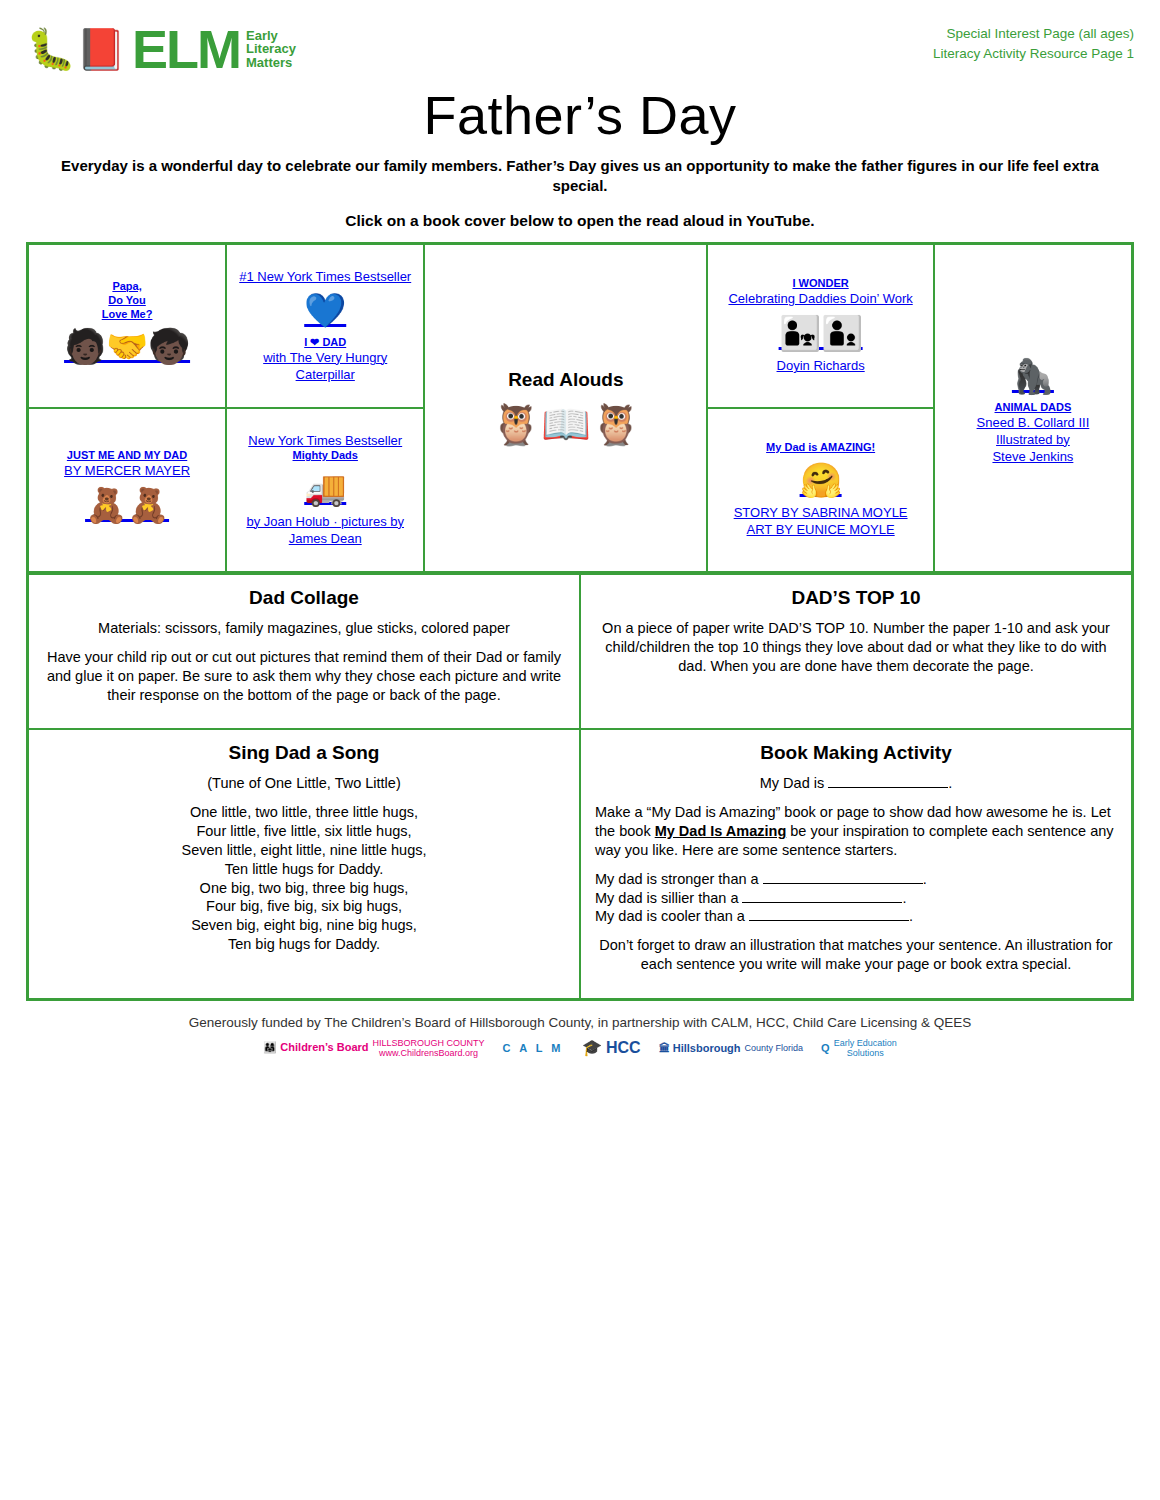🐛📕 ELM Early
Literacy
Matters
Special Interest Page (all ages)
Literacy Activity Resource Page 1
Father’s Day
Everyday is a wonderful day to celebrate our family members. Father’s Day gives us an opportunity to make the father figures in our life feel extra special.
Click on a book cover below to open the read aloud in YouTube.
Papa,
Do You
Love Me? 🧑🏿‍🤝‍🧒🏿
#1 New York Times Bestseller 💙 I ❤ DAD with The Very Hungry Caterpillar
Read Alouds 🦉📖🦉
I WONDER Celebrating Daddies Doin’ Work 👨‍👧👨‍👦 Doyin Richards
🦍 ANIMAL DADS Sneed B. Collard III
Illustrated by
Steve Jenkins
JUST ME AND MY DAD BY MERCER MAYER 🧸🧸
New York Times Bestseller Mighty Dads 🚚 by Joan Holub · pictures by James Dean
My Dad is AMAZING! 🤗 STORY BY SABRINA MOYLE
ART BY EUNICE MOYLE
Dad Collage
Materials: scissors, family magazines, glue sticks, colored paper
Have your child rip out or cut out pictures that remind them of their Dad or family and glue it on paper. Be sure to ask them why they chose each picture and write their response on the bottom of the page or back of the page.
DAD’S TOP 10
On a piece of paper write DAD’S TOP 10. Number the paper 1-10 and ask your child/children the top 10 things they love about dad or what they like to do with dad. When you are done have them decorate the page.
Sing Dad a Song
(Tune of One Little, Two Little)
One little, two little, three little hugs,
Four little, five little, six little hugs,
Seven little, eight little, nine little hugs,
Ten little hugs for Daddy.
One big, two big, three big hugs,
Four big, five big, six big hugs,
Seven big, eight big, nine big hugs,
Ten big hugs for Daddy.
Book Making Activity
My Dad is .
Make a “My Dad is Amazing” book or page to show dad how awesome he is. Let the book My Dad Is Amazing be your inspiration to complete each sentence any way you like. Here are some sentence starters.
My dad is stronger than a .
My dad is sillier than a .
My dad is cooler than a .
Don’t forget to draw an illustration that matches your sentence. An illustration for each sentence you write will make your page or book extra special.
Generously funded by The Children’s Board of Hillsborough County, in partnership with CALM, HCC, Child Care Licensing & QEES
👨‍👩‍👧 Children’s Board
HILLSBOROUGH COUNTY
www.ChildrensBoard.org C A L M 🎓 HCC 🏛 Hillsborough
County Florida Q Early Education
Solutions